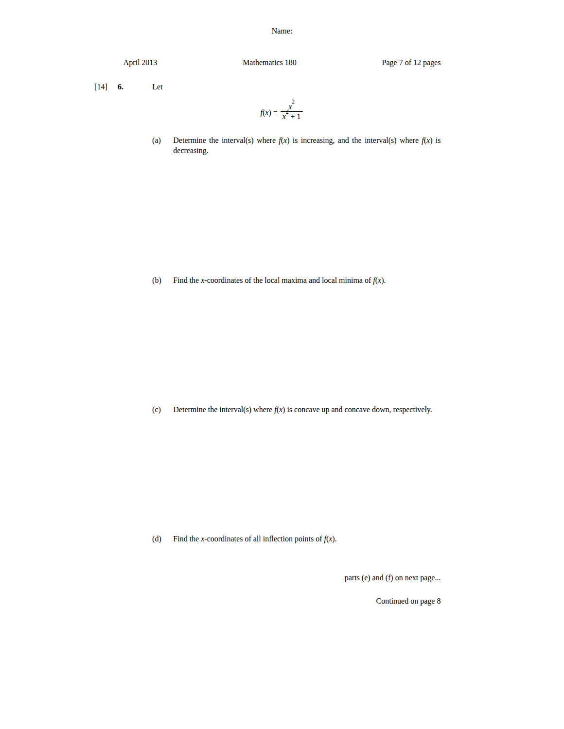Name:
April 2013
Mathematics 180
Page 7 of 12 pages
[14] 6.
Let
f(x) = x2 x2 + 1
(a)
Determine the interval(s) where f(x) is increasing, and the interval(s) where f(x) is decreasing.
(b)
Find the x-coordinates of the local maxima and local minima of f(x).
(c)
Determine the interval(s) where f(x) is concave up and concave down, respectively.
(d)
Find the x-coordinates of all inflection points of f(x).
parts (e) and (f) on next page...
Continued on page 8